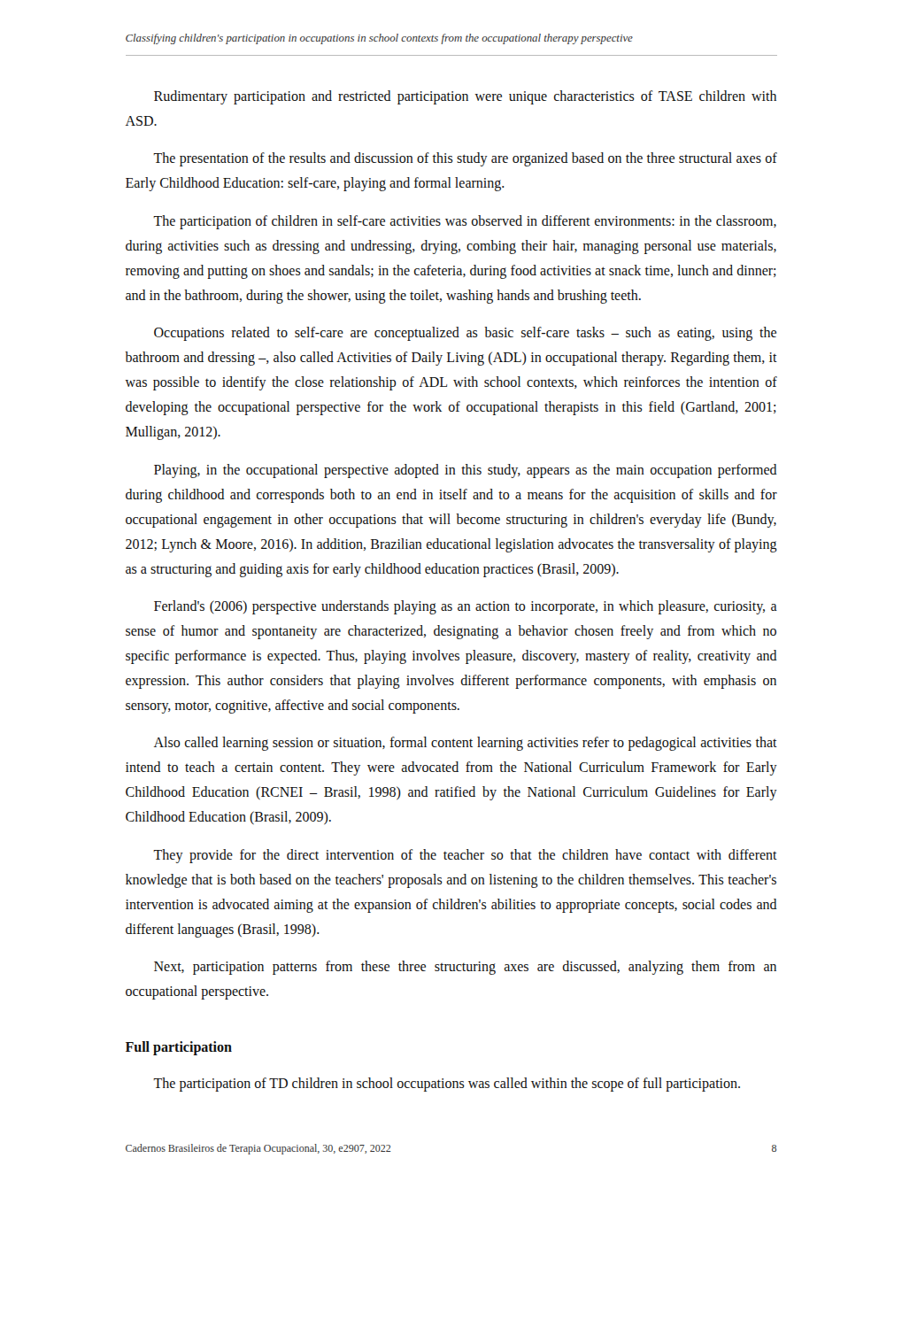Classifying children's participation in occupations in school contexts from the occupational therapy perspective
Rudimentary participation and restricted participation were unique characteristics of TASE children with ASD.
The presentation of the results and discussion of this study are organized based on the three structural axes of Early Childhood Education: self-care, playing and formal learning.
The participation of children in self-care activities was observed in different environments: in the classroom, during activities such as dressing and undressing, drying, combing their hair, managing personal use materials, removing and putting on shoes and sandals; in the cafeteria, during food activities at snack time, lunch and dinner; and in the bathroom, during the shower, using the toilet, washing hands and brushing teeth.
Occupations related to self-care are conceptualized as basic self-care tasks – such as eating, using the bathroom and dressing –, also called Activities of Daily Living (ADL) in occupational therapy. Regarding them, it was possible to identify the close relationship of ADL with school contexts, which reinforces the intention of developing the occupational perspective for the work of occupational therapists in this field (Gartland, 2001; Mulligan, 2012).
Playing, in the occupational perspective adopted in this study, appears as the main occupation performed during childhood and corresponds both to an end in itself and to a means for the acquisition of skills and for occupational engagement in other occupations that will become structuring in children's everyday life (Bundy, 2012; Lynch & Moore, 2016). In addition, Brazilian educational legislation advocates the transversality of playing as a structuring and guiding axis for early childhood education practices (Brasil, 2009).
Ferland's (2006) perspective understands playing as an action to incorporate, in which pleasure, curiosity, a sense of humor and spontaneity are characterized, designating a behavior chosen freely and from which no specific performance is expected. Thus, playing involves pleasure, discovery, mastery of reality, creativity and expression. This author considers that playing involves different performance components, with emphasis on sensory, motor, cognitive, affective and social components.
Also called learning session or situation, formal content learning activities refer to pedagogical activities that intend to teach a certain content. They were advocated from the National Curriculum Framework for Early Childhood Education (RCNEI – Brasil, 1998) and ratified by the National Curriculum Guidelines for Early Childhood Education (Brasil, 2009).
They provide for the direct intervention of the teacher so that the children have contact with different knowledge that is both based on the teachers' proposals and on listening to the children themselves. This teacher's intervention is advocated aiming at the expansion of children's abilities to appropriate concepts, social codes and different languages (Brasil, 1998).
Next, participation patterns from these three structuring axes are discussed, analyzing them from an occupational perspective.
Full participation
The participation of TD children in school occupations was called within the scope of full participation.
Cadernos Brasileiros de Terapia Ocupacional, 30, e2907, 2022 8